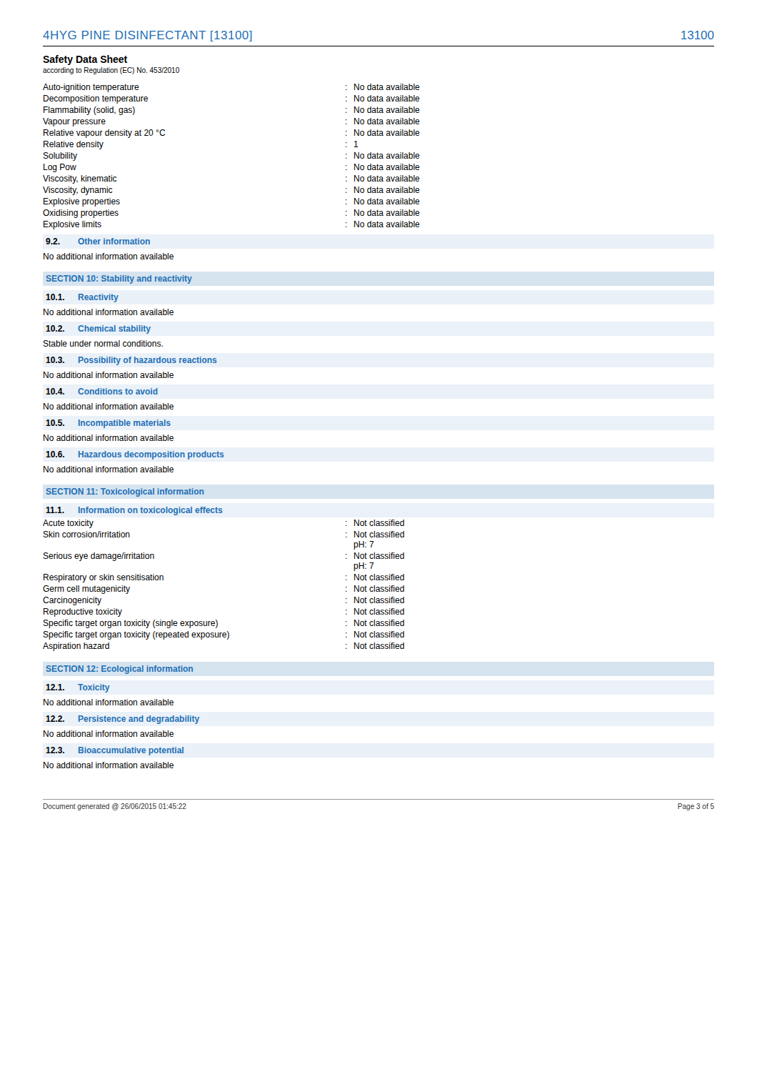4HYG PINE DISINFECTANT [13100]
13100
Safety Data Sheet
according to Regulation (EC) No. 453/2010
| Auto-ignition temperature | : | No data available |
| Decomposition temperature | : | No data available |
| Flammability (solid, gas) | : | No data available |
| Vapour pressure | : | No data available |
| Relative vapour density at 20 °C | : | No data available |
| Relative density | : | 1 |
| Solubility | : | No data available |
| Log Pow | : | No data available |
| Viscosity, kinematic | : | No data available |
| Viscosity, dynamic | : | No data available |
| Explosive properties | : | No data available |
| Oxidising properties | : | No data available |
| Explosive limits | : | No data available |
9.2. Other information
No additional information available
SECTION 10: Stability and reactivity
10.1. Reactivity
No additional information available
10.2. Chemical stability
Stable under normal conditions.
10.3. Possibility of hazardous reactions
No additional information available
10.4. Conditions to avoid
No additional information available
10.5. Incompatible materials
No additional information available
10.6. Hazardous decomposition products
No additional information available
SECTION 11: Toxicological information
11.1. Information on toxicological effects
| Acute toxicity | : | Not classified |
| Skin corrosion/irritation | : | Not classified pH: 7 |
| Serious eye damage/irritation | : | Not classified pH: 7 |
| Respiratory or skin sensitisation | : | Not classified |
| Germ cell mutagenicity | : | Not classified |
| Carcinogenicity | : | Not classified |
| Reproductive toxicity | : | Not classified |
| Specific target organ toxicity (single exposure) | : | Not classified |
| Specific target organ toxicity (repeated exposure) | : | Not classified |
| Aspiration hazard | : | Not classified |
SECTION 12: Ecological information
12.1. Toxicity
No additional information available
12.2. Persistence and degradability
No additional information available
12.3. Bioaccumulative potential
No additional information available
Document generated @ 26/06/2015 01:45:22
Page 3 of 5